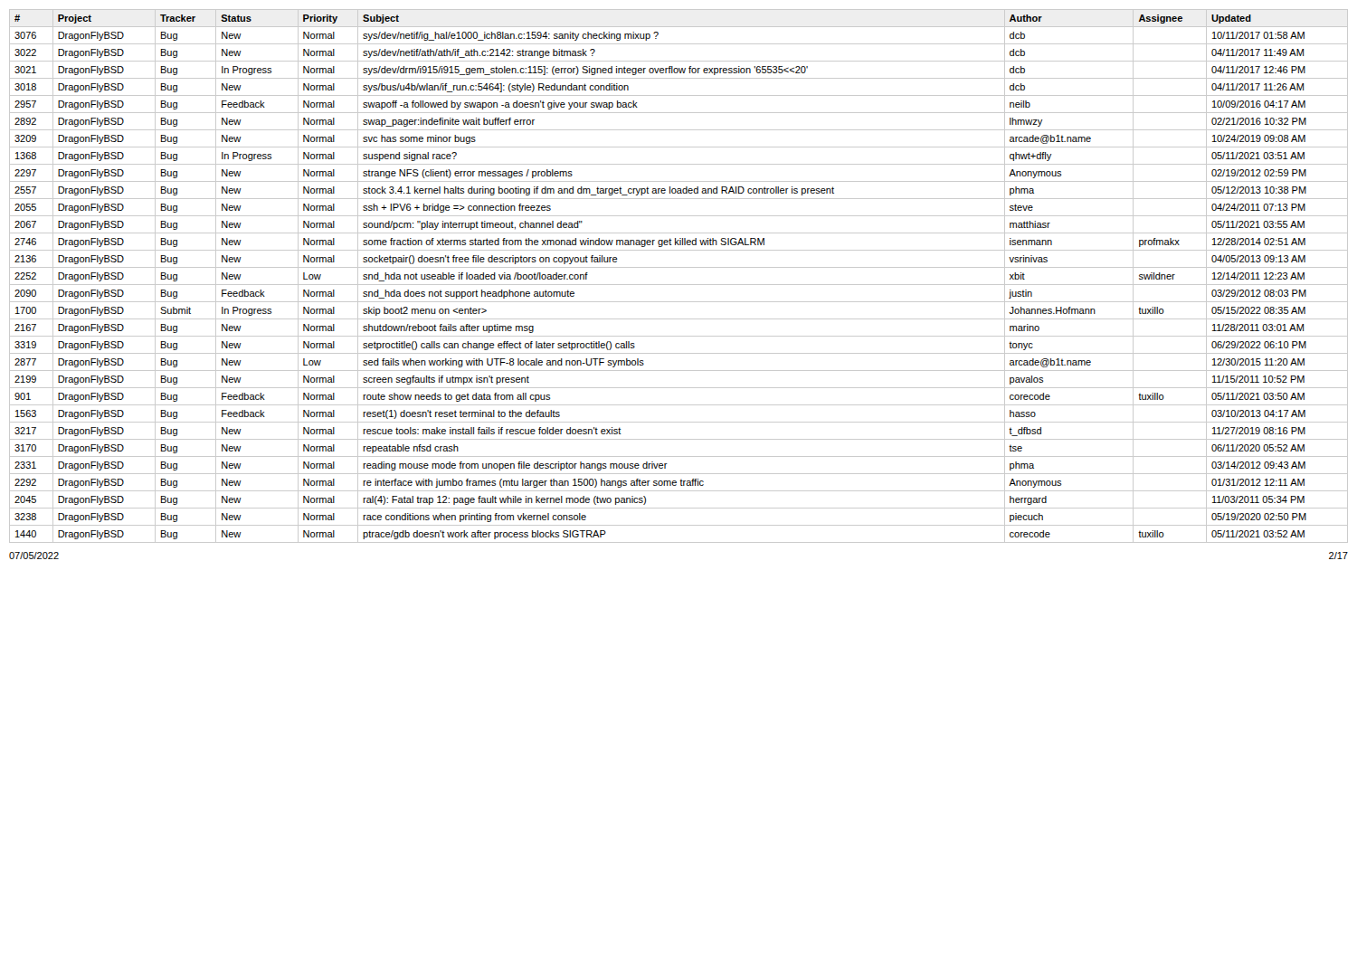| # | Project | Tracker | Status | Priority | Subject | Author | Assignee | Updated |
| --- | --- | --- | --- | --- | --- | --- | --- | --- |
| 3076 | DragonFlyBSD | Bug | New | Normal | sys/dev/netif/ig_hal/e1000_ich8lan.c:1594: sanity checking mixup ? | dcb | | 10/11/2017 01:58 AM |
| 3022 | DragonFlyBSD | Bug | New | Normal | sys/dev/netif/ath/ath/if_ath.c:2142: strange bitmask ? | dcb | | 04/11/2017 11:49 AM |
| 3021 | DragonFlyBSD | Bug | In Progress | Normal | sys/dev/drm/i915/i915_gem_stolen.c:115]: (error) Signed integer overflow for expression '65535<<20' | dcb | | 04/11/2017 12:46 PM |
| 3018 | DragonFlyBSD | Bug | New | Normal | sys/bus/u4b/wlan/if_run.c:5464]: (style) Redundant condition | dcb | | 04/11/2017 11:26 AM |
| 2957 | DragonFlyBSD | Bug | Feedback | Normal | swapoff -a followed by swapon -a doesn't give your swap back | neilb | | 10/09/2016 04:17 AM |
| 2892 | DragonFlyBSD | Bug | New | Normal | swap_pager:indefinite wait bufferf error | lhmwzy | | 02/21/2016 10:32 PM |
| 3209 | DragonFlyBSD | Bug | New | Normal | svc has some minor bugs | arcade@b1t.name | | 10/24/2019 09:08 AM |
| 1368 | DragonFlyBSD | Bug | In Progress | Normal | suspend signal race? | qhwt+dfly | | 05/11/2021 03:51 AM |
| 2297 | DragonFlyBSD | Bug | New | Normal | strange NFS (client) error messages / problems | Anonymous | | 02/19/2012 02:59 PM |
| 2557 | DragonFlyBSD | Bug | New | Normal | stock 3.4.1 kernel halts during booting if dm and dm_target_crypt are loaded and RAID controller is present | phma | | 05/12/2013 10:38 PM |
| 2055 | DragonFlyBSD | Bug | New | Normal | ssh + IPV6 + bridge => connection freezes | steve | | 04/24/2011 07:13 PM |
| 2067 | DragonFlyBSD | Bug | New | Normal | sound/pcm: "play interrupt timeout, channel dead" | matthiasr | | 05/11/2021 03:55 AM |
| 2746 | DragonFlyBSD | Bug | New | Normal | some fraction of xterms started from the xmonad window manager get killed with SIGALRM | isenmann | profmakx | 12/28/2014 02:51 AM |
| 2136 | DragonFlyBSD | Bug | New | Normal | socketpair() doesn't free file descriptors on copyout failure | vsrinivas | | 04/05/2013 09:13 AM |
| 2252 | DragonFlyBSD | Bug | New | Low | snd_hda not useable if loaded via /boot/loader.conf | xbit | swildner | 12/14/2011 12:23 AM |
| 2090 | DragonFlyBSD | Bug | Feedback | Normal | snd_hda does not support headphone automute | justin | | 03/29/2012 08:03 PM |
| 1700 | DragonFlyBSD | Submit | In Progress | Normal | skip boot2 menu on <enter> | Johannes.Hofmann | tuxillo | 05/15/2022 08:35 AM |
| 2167 | DragonFlyBSD | Bug | New | Normal | shutdown/reboot fails after uptime msg | marino | | 11/28/2011 03:01 AM |
| 3319 | DragonFlyBSD | Bug | New | Normal | setproctitle() calls can change effect of later setproctitle() calls | tonyc | | 06/29/2022 06:10 PM |
| 2877 | DragonFlyBSD | Bug | New | Low | sed fails when working with UTF-8 locale and non-UTF symbols | arcade@b1t.name | | 12/30/2015 11:20 AM |
| 2199 | DragonFlyBSD | Bug | New | Normal | screen segfaults if utmpx isn't present | pavalos | | 11/15/2011 10:52 PM |
| 901 | DragonFlyBSD | Bug | Feedback | Normal | route show needs to get data from all cpus | corecode | tuxillo | 05/11/2021 03:50 AM |
| 1563 | DragonFlyBSD | Bug | Feedback | Normal | reset(1) doesn't reset terminal to the defaults | hasso | | 03/10/2013 04:17 AM |
| 3217 | DragonFlyBSD | Bug | New | Normal | rescue tools: make install fails if rescue folder doesn't exist | t_dfbsd | | 11/27/2019 08:16 PM |
| 3170 | DragonFlyBSD | Bug | New | Normal | repeatable nfsd crash | tse | | 06/11/2020 05:52 AM |
| 2331 | DragonFlyBSD | Bug | New | Normal | reading mouse mode from unopen file descriptor hangs mouse driver | phma | | 03/14/2012 09:43 AM |
| 2292 | DragonFlyBSD | Bug | New | Normal | re interface with jumbo frames (mtu larger than 1500) hangs after some traffic | Anonymous | | 01/31/2012 12:11 AM |
| 2045 | DragonFlyBSD | Bug | New | Normal | ral(4): Fatal trap 12: page fault while in kernel mode (two panics) | herrgard | | 11/03/2011 05:34 PM |
| 3238 | DragonFlyBSD | Bug | New | Normal | race conditions when printing from vkernel console | piecuch | | 05/19/2020 02:50 PM |
| 1440 | DragonFlyBSD | Bug | New | Normal | ptrace/gdb doesn't work after process blocks SIGTRAP | corecode | tuxillo | 05/11/2021 03:52 AM |
07/05/2022 2/17